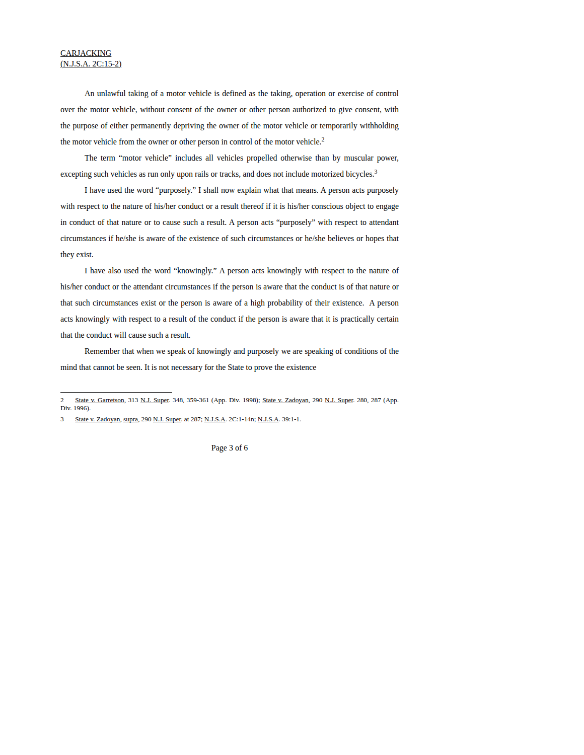CARJACKING (N.J.S.A. 2C:15-2)
An unlawful taking of a motor vehicle is defined as the taking, operation or exercise of control over the motor vehicle, without consent of the owner or other person authorized to give consent, with the purpose of either permanently depriving the owner of the motor vehicle or temporarily withholding the motor vehicle from the owner or other person in control of the motor vehicle.2
The term “motor vehicle” includes all vehicles propelled otherwise than by muscular power, excepting such vehicles as run only upon rails or tracks, and does not include motorized bicycles.3
I have used the word “purposely.” I shall now explain what that means. A person acts purposely with respect to the nature of his/her conduct or a result thereof if it is his/her conscious object to engage in conduct of that nature or to cause such a result. A person acts “purposely” with respect to attendant circumstances if he/she is aware of the existence of such circumstances or he/she believes or hopes that they exist.
I have also used the word “knowingly.” A person acts knowingly with respect to the nature of his/her conduct or the attendant circumstances if the person is aware that the conduct is of that nature or that such circumstances exist or the person is aware of a high probability of their existence. A person acts knowingly with respect to a result of the conduct if the person is aware that it is practically certain that the conduct will cause such a result.
Remember that when we speak of knowingly and purposely we are speaking of conditions of the mind that cannot be seen. It is not necessary for the State to prove the existence
2 State v. Garretson, 313 N.J. Super. 348, 359-361 (App. Div. 1998); State v. Zadoyan, 290 N.J. Super. 280, 287 (App. Div. 1996).
3 State v. Zadoyan, supra, 290 N.J. Super. at 287; N.J.S.A. 2C:1-14n; N.J.S.A. 39:1-1.
Page 3 of 6